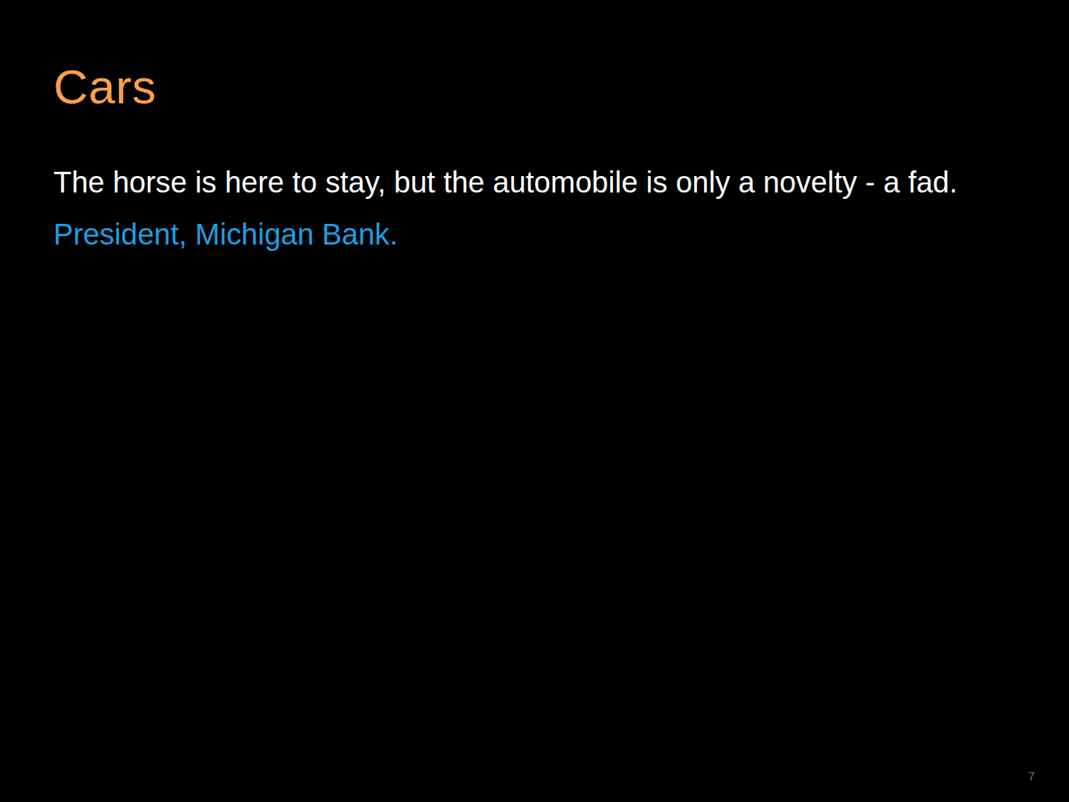Cars
The horse is here to stay, but the automobile is only a novelty - a fad.
President, Michigan Bank.
7